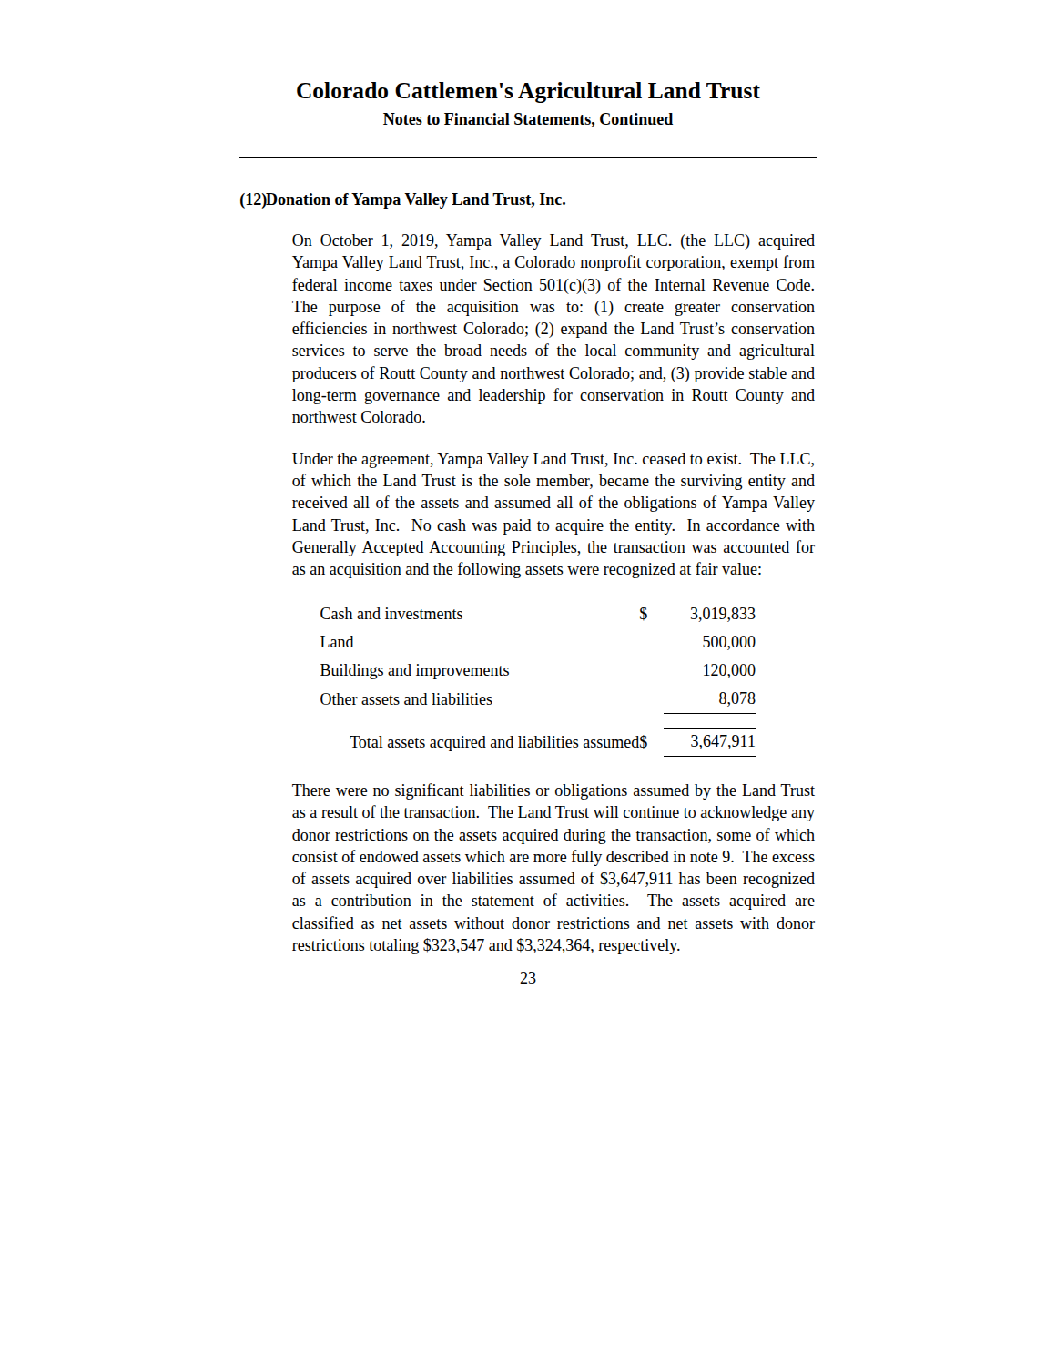Colorado Cattlemen's Agricultural Land Trust
Notes to Financial Statements, Continued
(12) Donation of Yampa Valley Land Trust, Inc.
On October 1, 2019, Yampa Valley Land Trust, LLC. (the LLC) acquired Yampa Valley Land Trust, Inc., a Colorado nonprofit corporation, exempt from federal income taxes under Section 501(c)(3) of the Internal Revenue Code. The purpose of the acquisition was to: (1) create greater conservation efficiencies in northwest Colorado; (2) expand the Land Trust’s conservation services to serve the broad needs of the local community and agricultural producers of Routt County and northwest Colorado; and, (3) provide stable and long-term governance and leadership for conservation in Routt County and northwest Colorado.
Under the agreement, Yampa Valley Land Trust, Inc. ceased to exist. The LLC, of which the Land Trust is the sole member, became the surviving entity and received all of the assets and assumed all of the obligations of Yampa Valley Land Trust, Inc. No cash was paid to acquire the entity. In accordance with Generally Accepted Accounting Principles, the transaction was accounted for as an acquisition and the following assets were recognized at fair value:
| Cash and investments | $ | 3,019,833 |
| Land | | 500,000 |
| Buildings and improvements | | 120,000 |
| Other assets and liabilities | | 8,078 |
| Total assets acquired and liabilities assumed | $ | 3,647,911 |
There were no significant liabilities or obligations assumed by the Land Trust as a result of the transaction. The Land Trust will continue to acknowledge any donor restrictions on the assets acquired during the transaction, some of which consist of endowed assets which are more fully described in note 9. The excess of assets acquired over liabilities assumed of $3,647,911 has been recognized as a contribution in the statement of activities. The assets acquired are classified as net assets without donor restrictions and net assets with donor restrictions totaling $323,547 and $3,324,364, respectively.
23